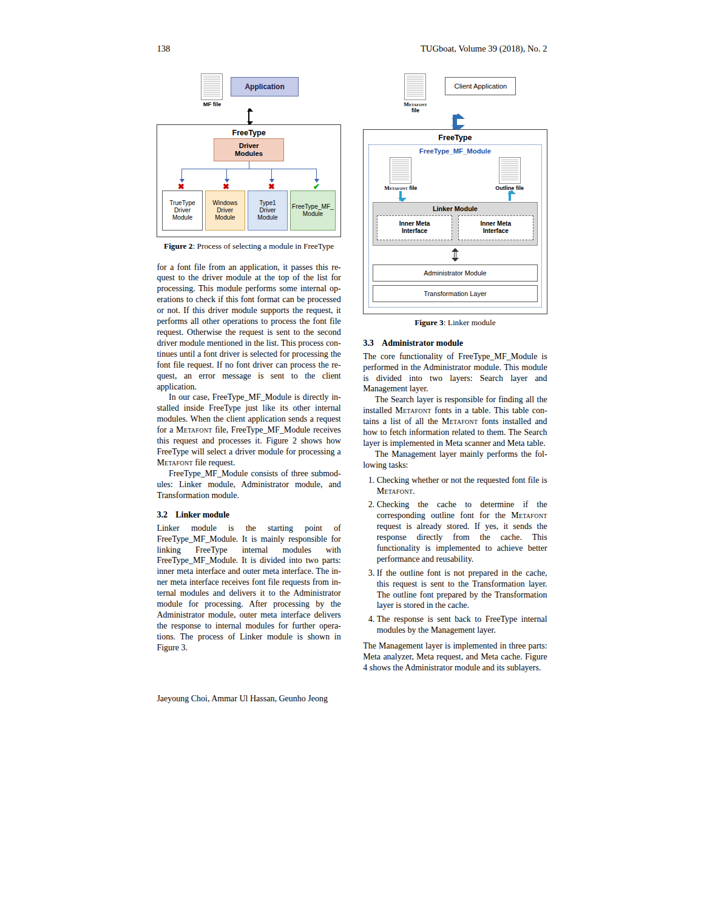138 TUGboat, Volume 39 (2018), No. 2
MF file
Application
FreeType
Driver
Modules
✖ ✖ ✖ ✔
TrueType
Driver
Module
Windows
Driver
Module
Type1
Driver
Module
FreeType_MF_
Module
Figure 2: Process of selecting a module in FreeType
for a font file from an application, it passes this request to the driver module at the top of the list for processing. This module performs some internal operations to check if this font format can be processed or not. If this driver module supports the request, it performs all other operations to process the font file request. Otherwise the request is sent to the second driver module mentioned in the list. This process continues until a font driver is selected for processing the font file request. If no font driver can process the request, an error message is sent to the client application.
In our case, FreeType_MF_Module is directly installed inside FreeType just like its other internal modules. When the client application sends a request for a Metafont file, FreeType_MF_Module receives this request and processes it. Figure 2 shows how FreeType will select a driver module for processing a Metafont file request.
FreeType_MF_Module consists of three submodules: Linker module, Administrator module, and Transformation module.
3.2 Linker module
Linker module is the starting point of FreeType_MF_Module. It is mainly responsible for linking FreeType internal modules with FreeType_MF_Module. It is divided into two parts: inner meta interface and outer meta interface. The inner meta interface receives font file requests from internal modules and delivers it to the Administrator module for processing. After processing by the Administrator module, outer meta interface delivers the response to internal modules for further operations. The process of Linker module is shown in Figure 3.
Metafont
file
Client Application
FreeType
FreeType_MF_Module
Metafont file
Outline file
Linker Module
Inner Meta
Interface
Inner Meta
Interface
Administrator Module
Transformation Layer
Figure 3: Linker module
3.3 Administrator module
The core functionality of FreeType_MF_Module is performed in the Administrator module. This module is divided into two layers: Search layer and Management layer.
The Search layer is responsible for finding all the installed Metafont fonts in a table. This table contains a list of all the Metafont fonts installed and how to fetch information related to them. The Search layer is implemented in Meta scanner and Meta table.
The Management layer mainly performs the following tasks:
Checking whether or not the requested font file is Metafont.
Checking the cache to determine if the corresponding outline font for the Metafont request is already stored. If yes, it sends the response directly from the cache. This functionality is implemented to achieve better performance and reusability.
If the outline font is not prepared in the cache, this request is sent to the Transformation layer. The outline font prepared by the Transformation layer is stored in the cache.
The response is sent back to FreeType internal modules by the Management layer.
The Management layer is implemented in three parts: Meta analyzer, Meta request, and Meta cache. Figure 4 shows the Administrator module and its sublayers.
Jaeyoung Choi, Ammar Ul Hassan, Geunho Jeong